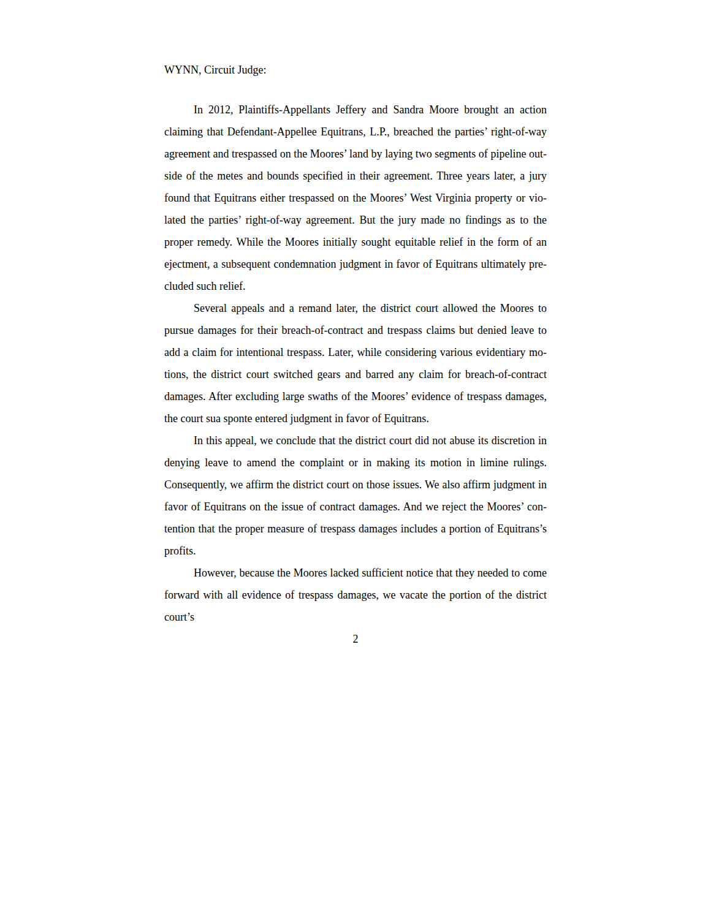WYNN, Circuit Judge:
In 2012, Plaintiffs-Appellants Jeffery and Sandra Moore brought an action claiming that Defendant-Appellee Equitrans, L.P., breached the parties’ right-of-way agreement and trespassed on the Moores’ land by laying two segments of pipeline outside of the metes and bounds specified in their agreement. Three years later, a jury found that Equitrans either trespassed on the Moores’ West Virginia property or violated the parties’ right-of-way agreement. But the jury made no findings as to the proper remedy. While the Moores initially sought equitable relief in the form of an ejectment, a subsequent condemnation judgment in favor of Equitrans ultimately precluded such relief.
Several appeals and a remand later, the district court allowed the Moores to pursue damages for their breach-of-contract and trespass claims but denied leave to add a claim for intentional trespass. Later, while considering various evidentiary motions, the district court switched gears and barred any claim for breach-of-contract damages. After excluding large swaths of the Moores’ evidence of trespass damages, the court sua sponte entered judgment in favor of Equitrans.
In this appeal, we conclude that the district court did not abuse its discretion in denying leave to amend the complaint or in making its motion in limine rulings. Consequently, we affirm the district court on those issues. We also affirm judgment in favor of Equitrans on the issue of contract damages. And we reject the Moores’ contention that the proper measure of trespass damages includes a portion of Equitrans’s profits.
However, because the Moores lacked sufficient notice that they needed to come forward with all evidence of trespass damages, we vacate the portion of the district court’s
2